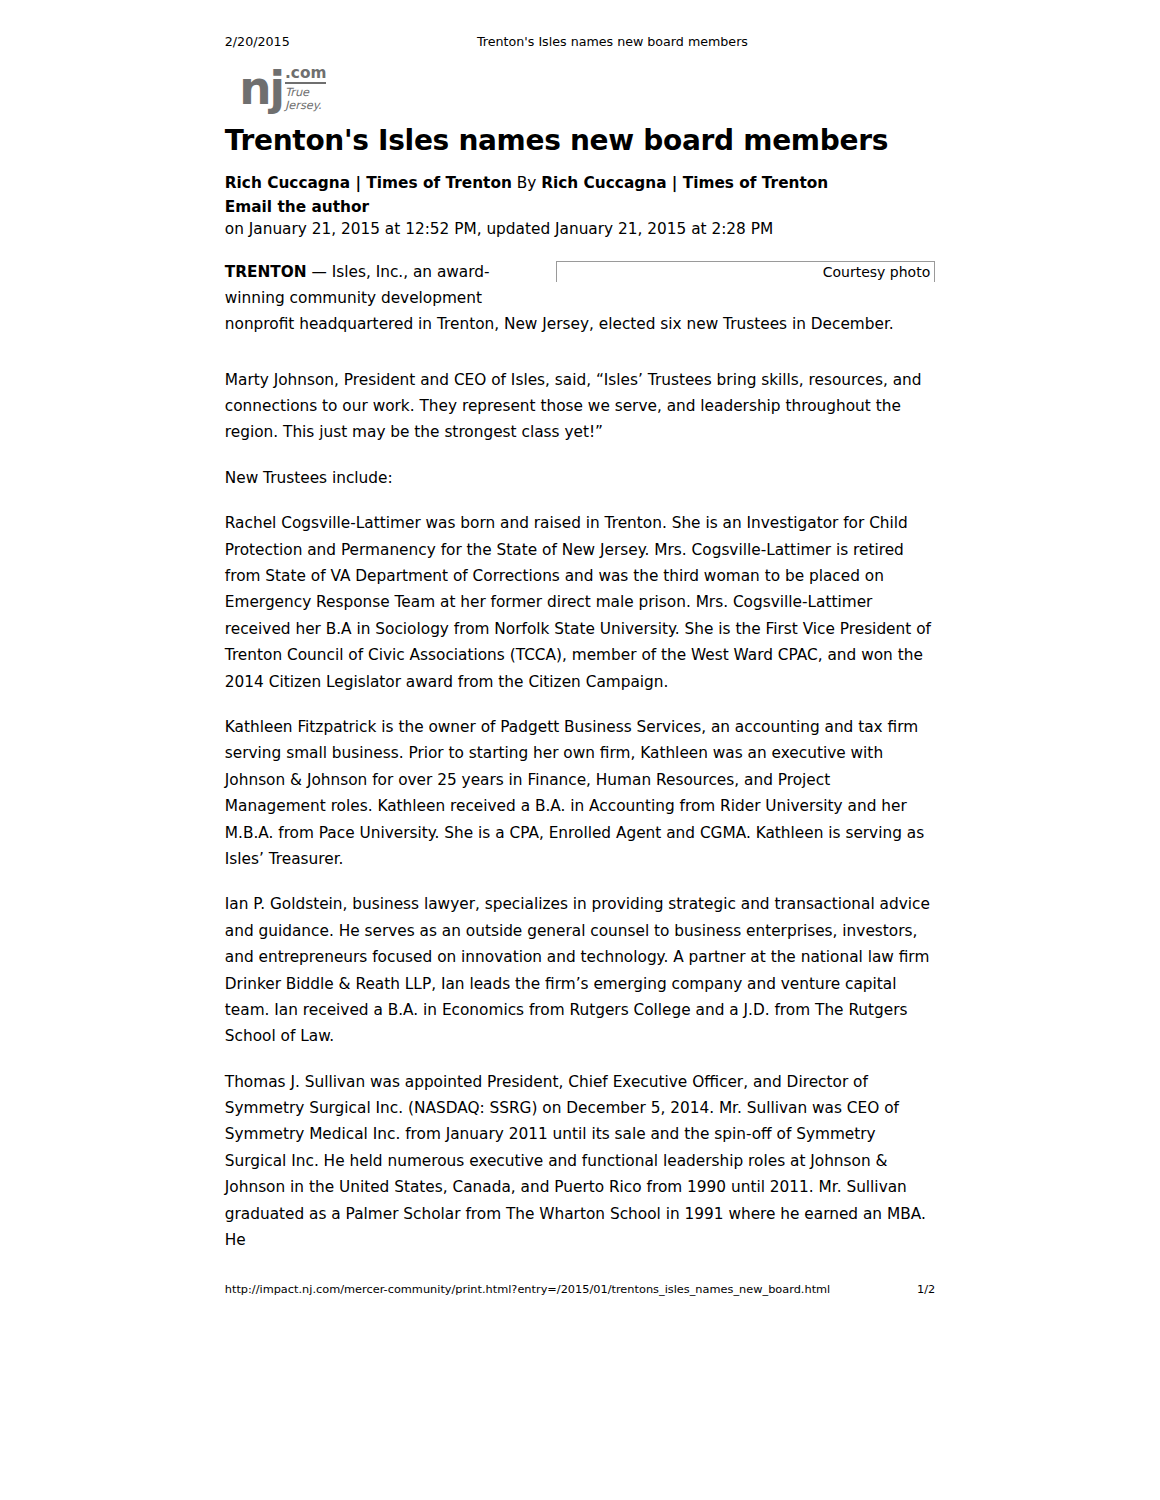2/20/2015 Trenton's Isles names new board members
| nj | .com True Jersey. |
Trenton's Isles names new board members
Rich Cuccagna | Times of Trenton By Rich Cuccagna | Times of Trenton
Email the author
on January 21, 2015 at 12:52 PM, updated January 21, 2015 at 2:28 PM
Courtesy photo
TRENTON — Isles, Inc., an award-winning community development nonprofit headquartered in Trenton, New Jersey, elected six new Trustees in December.
Marty Johnson, President and CEO of Isles, said, “Isles’ Trustees bring skills, resources, and connections to our work. They represent those we serve, and leadership throughout the region. This just may be the strongest class yet!”
New Trustees include:
Rachel Cogsville-Lattimer was born and raised in Trenton. She is an Investigator for Child Protection and Permanency for the State of New Jersey. Mrs. Cogsville-Lattimer is retired from State of VA Department of Corrections and was the third woman to be placed on Emergency Response Team at her former direct male prison. Mrs. Cogsville-Lattimer received her B.A in Sociology from Norfolk State University. She is the First Vice President of Trenton Council of Civic Associations (TCCA), member of the West Ward CPAC, and won the 2014 Citizen Legislator award from the Citizen Campaign.
Kathleen Fitzpatrick is the owner of Padgett Business Services, an accounting and tax firm serving small business. Prior to starting her own firm, Kathleen was an executive with Johnson & Johnson for over 25 years in Finance, Human Resources, and Project Management roles. Kathleen received a B.A. in Accounting from Rider University and her M.B.A. from Pace University. She is a CPA, Enrolled Agent and CGMA. Kathleen is serving as Isles’ Treasurer.
Ian P. Goldstein, business lawyer, specializes in providing strategic and transactional advice and guidance. He serves as an outside general counsel to business enterprises, investors, and entrepreneurs focused on innovation and technology. A partner at the national law firm Drinker Biddle & Reath LLP, Ian leads the firm’s emerging company and venture capital team. Ian received a B.A. in Economics from Rutgers College and a J.D. from The Rutgers School of Law.
Thomas J. Sullivan was appointed President, Chief Executive Officer, and Director of Symmetry Surgical Inc. (NASDAQ: SSRG) on December 5, 2014. Mr. Sullivan was CEO of Symmetry Medical Inc. from January 2011 until its sale and the spin-off of Symmetry Surgical Inc. He held numerous executive and functional leadership roles at Johnson & Johnson in the United States, Canada, and Puerto Rico from 1990 until 2011. Mr. Sullivan graduated as a Palmer Scholar from The Wharton School in 1991 where he earned an MBA. He
http://impact.nj.com/mercer-community/print.html?entry=/2015/01/trentons_isles_names_new_board.html 1/2